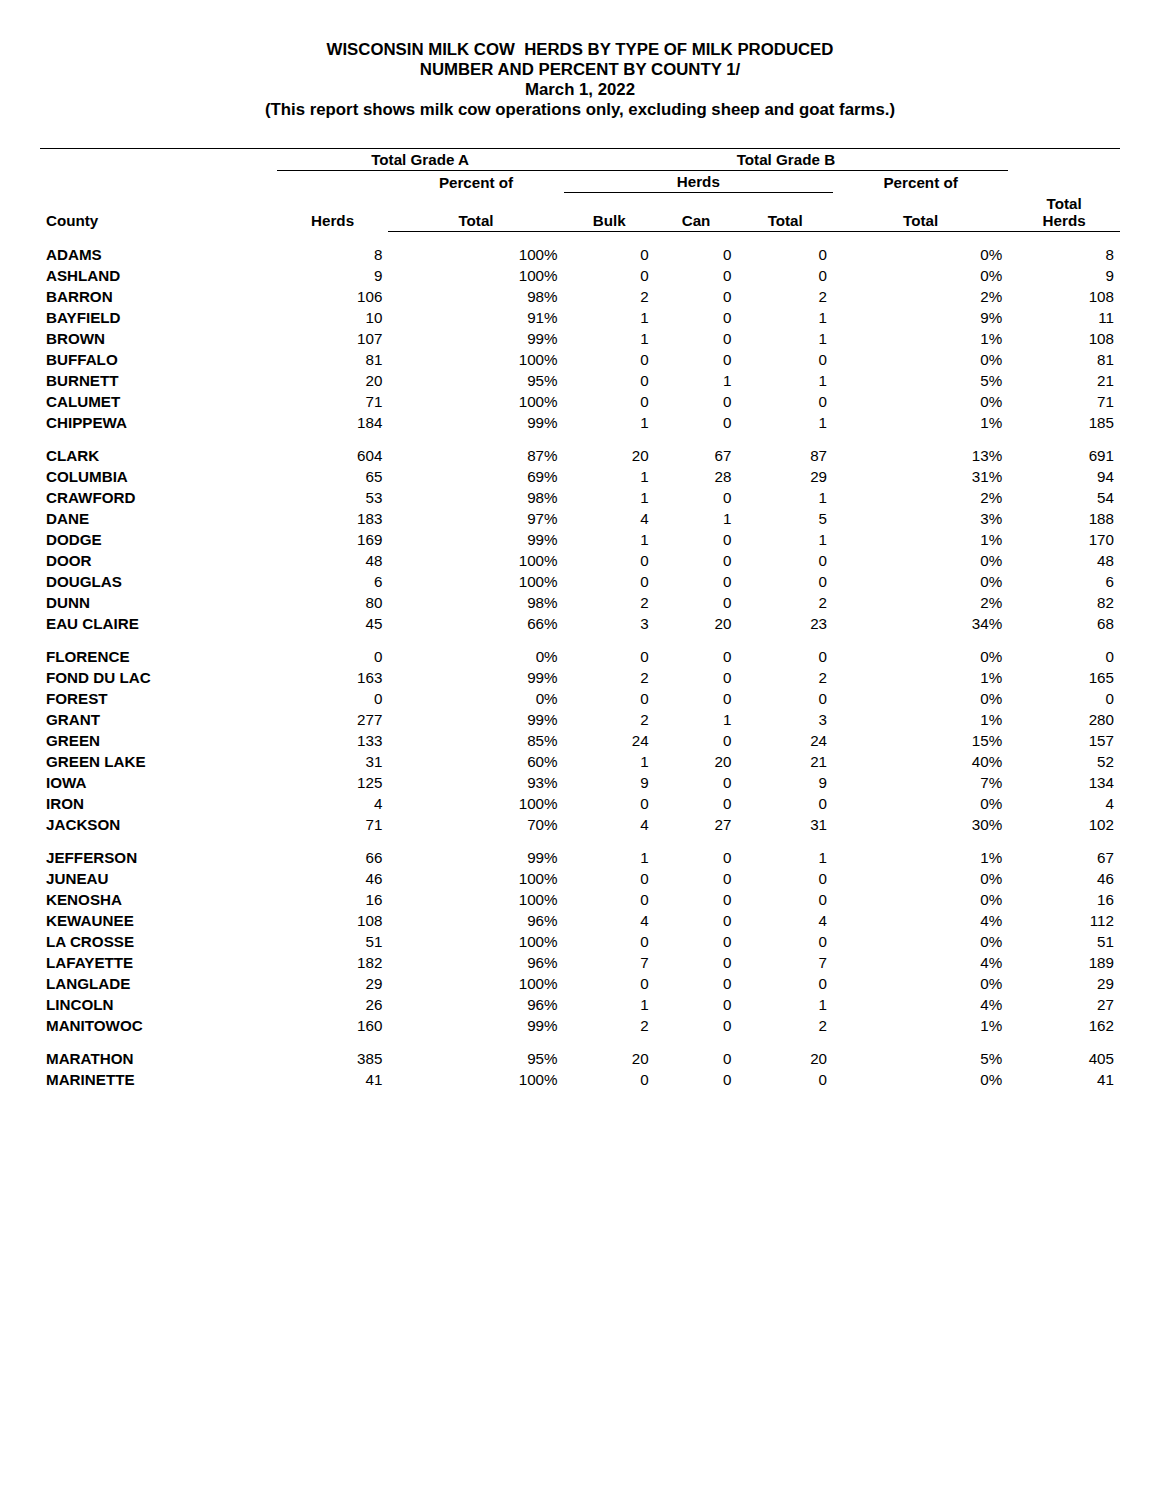WISCONSIN MILK COW HERDS BY TYPE OF MILK PRODUCED
NUMBER AND PERCENT BY COUNTY 1/
March 1, 2022
(This report shows milk cow operations only, excluding sheep and goat farms.)
| County | Total Grade A | Total Grade B | |
| --- | --- | --- | --- |
| Herds | Percent of | Herds | Percent of |
| Total | Bulk | Can | Total | Total | Total Herds |
| ADAMS | 8 | 100% | 0 | 0 | 0 | 0% | 8 |
| ASHLAND | 9 | 100% | 0 | 0 | 0 | 0% | 9 |
| BARRON | 106 | 98% | 2 | 0 | 2 | 2% | 108 |
| BAYFIELD | 10 | 91% | 1 | 0 | 1 | 9% | 11 |
| BROWN | 107 | 99% | 1 | 0 | 1 | 1% | 108 |
| BUFFALO | 81 | 100% | 0 | 0 | 0 | 0% | 81 |
| BURNETT | 20 | 95% | 0 | 1 | 1 | 5% | 21 |
| CALUMET | 71 | 100% | 0 | 0 | 0 | 0% | 71 |
| CHIPPEWA | 184 | 99% | 1 | 0 | 1 | 1% | 185 |
| CLARK | 604 | 87% | 20 | 67 | 87 | 13% | 691 |
| COLUMBIA | 65 | 69% | 1 | 28 | 29 | 31% | 94 |
| CRAWFORD | 53 | 98% | 1 | 0 | 1 | 2% | 54 |
| DANE | 183 | 97% | 4 | 1 | 5 | 3% | 188 |
| DODGE | 169 | 99% | 1 | 0 | 1 | 1% | 170 |
| DOOR | 48 | 100% | 0 | 0 | 0 | 0% | 48 |
| DOUGLAS | 6 | 100% | 0 | 0 | 0 | 0% | 6 |
| DUNN | 80 | 98% | 2 | 0 | 2 | 2% | 82 |
| EAU CLAIRE | 45 | 66% | 3 | 20 | 23 | 34% | 68 |
| FLORENCE | 0 | 0% | 0 | 0 | 0 | 0% | 0 |
| FOND DU LAC | 163 | 99% | 2 | 0 | 2 | 1% | 165 |
| FOREST | 0 | 0% | 0 | 0 | 0 | 0% | 0 |
| GRANT | 277 | 99% | 2 | 1 | 3 | 1% | 280 |
| GREEN | 133 | 85% | 24 | 0 | 24 | 15% | 157 |
| GREEN LAKE | 31 | 60% | 1 | 20 | 21 | 40% | 52 |
| IOWA | 125 | 93% | 9 | 0 | 9 | 7% | 134 |
| IRON | 4 | 100% | 0 | 0 | 0 | 0% | 4 |
| JACKSON | 71 | 70% | 4 | 27 | 31 | 30% | 102 |
| JEFFERSON | 66 | 99% | 1 | 0 | 1 | 1% | 67 |
| JUNEAU | 46 | 100% | 0 | 0 | 0 | 0% | 46 |
| KENOSHA | 16 | 100% | 0 | 0 | 0 | 0% | 16 |
| KEWAUNEE | 108 | 96% | 4 | 0 | 4 | 4% | 112 |
| LA CROSSE | 51 | 100% | 0 | 0 | 0 | 0% | 51 |
| LAFAYETTE | 182 | 96% | 7 | 0 | 7 | 4% | 189 |
| LANGLADE | 29 | 100% | 0 | 0 | 0 | 0% | 29 |
| LINCOLN | 26 | 96% | 1 | 0 | 1 | 4% | 27 |
| MANITOWOC | 160 | 99% | 2 | 0 | 2 | 1% | 162 |
| MARATHON | 385 | 95% | 20 | 0 | 20 | 5% | 405 |
| MARINETTE | 41 | 100% | 0 | 0 | 0 | 0% | 41 |